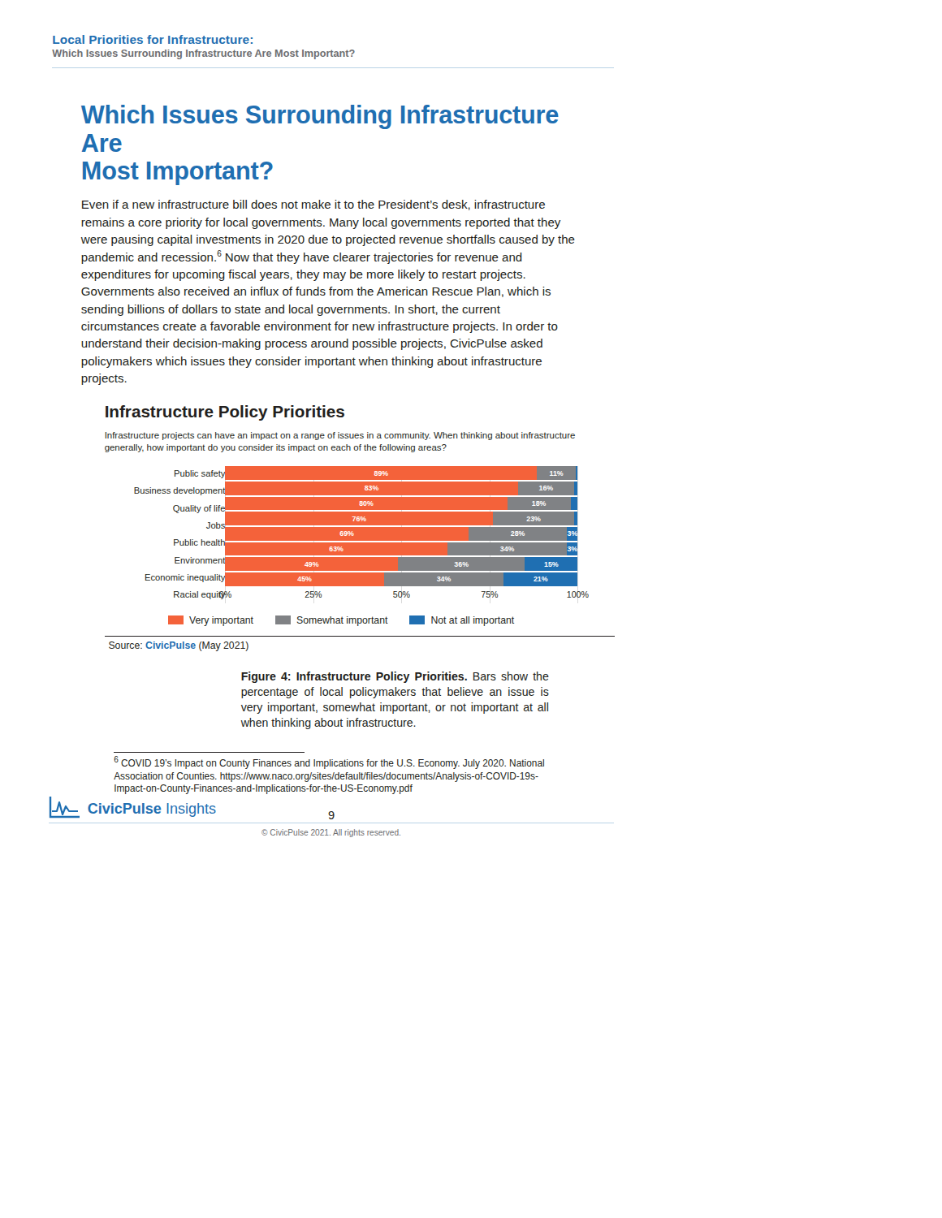Local Priorities for Infrastructure:
Which Issues Surrounding Infrastructure Are Most Important?
Which Issues Surrounding Infrastructure Are
Most Important?
Even if a new infrastructure bill does not make it to the President’s desk, infrastructure remains a core priority for local governments. Many local governments reported that they were pausing capital investments in 2020 due to projected revenue shortfalls caused by the pandemic and recession.6 Now that they have clearer trajectories for revenue and expenditures for upcoming fiscal years, they may be more likely to restart projects. Governments also received an influx of funds from the American Rescue Plan, which is sending billions of dollars to state and local governments. In short, the current circumstances create a favorable environment for new infrastructure projects. In order to understand their decision-making process around possible projects, CivicPulse asked policymakers which issues they consider important when thinking about infrastructure projects.
Infrastructure Policy Priorities
Infrastructure projects can have an impact on a range of issues in a community. When thinking about infrastructure generally, how important do you consider its impact on each of the following areas?
| Public safety | 89% 11% 83% 16% 80% 18% 76% 23% 69% 28% 3% 63% 34% 3% 49% 36% 15% 45% 34% 21% 0% 25% 50% 75% 100% |
| Business development |
| Quality of life |
| Jobs |
| Public health |
| Environment |
| Economic inequality |
| Racial equity |
Very important
Somewhat important
Not at all important
Source: CivicPulse (May 2021)
Figure 4: Infrastructure Policy Priorities. Bars show the percentage of local policymakers that believe an issue is very important, somewhat important, or not important at all when thinking about infrastructure.
6 COVID 19’s Impact on County Finances and Implications for the U.S. Economy. July 2020. National Association of Counties. https://www.naco.org/sites/default/files/documents/Analysis-of-COVID-19s-Impact-on-County-Finances-and-Implications-for-the-US-Economy.pdf
9
CivicPulse Insights
© CivicPulse 2021. All rights reserved.